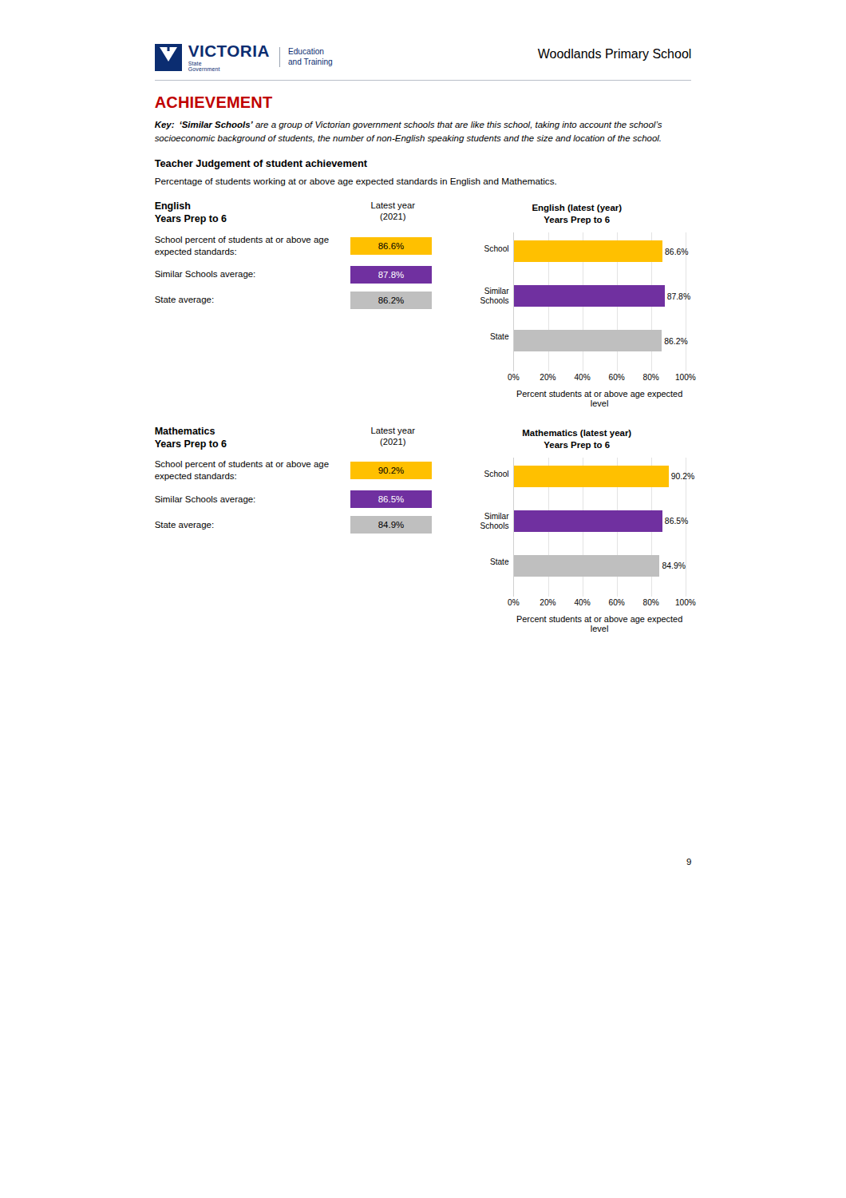VICTORIA
State
Government
Education
and Training
Woodlands Primary School
ACHIEVEMENT
Key:‘Similar Schools’ are a group of Victorian government schools that are like this school, taking into account the school’s socioeconomic background of students, the number of non-English speaking students and the size and location of the school.
Teacher Judgement of student achievement
Percentage of students working at or above age expected standards in English and Mathematics.
Latest year
(2021)
English
Years Prep to 6
| School percent of students at or above age expected standards: | 86.6% |
| Similar Schools average: | 87.8% |
| State average: | 86.2% |
English (latest (year)
Years Prep to 6
School
86.6%
Similar
Schools
87.8%
State
86.2%
0% 20% 40% 60% 80% 100%
Percent students at or above age expected level
Latest year
(2021)
Mathematics
Years Prep to 6
| School percent of students at or above age expected standards: | 90.2% |
| Similar Schools average: | 86.5% |
| State average: | 84.9% |
Mathematics (latest year)
Years Prep to 6
School
90.2%
Similar
Schools
86.5%
State
84.9%
0% 20% 40% 60% 80% 100%
Percent students at or above age expected level
9